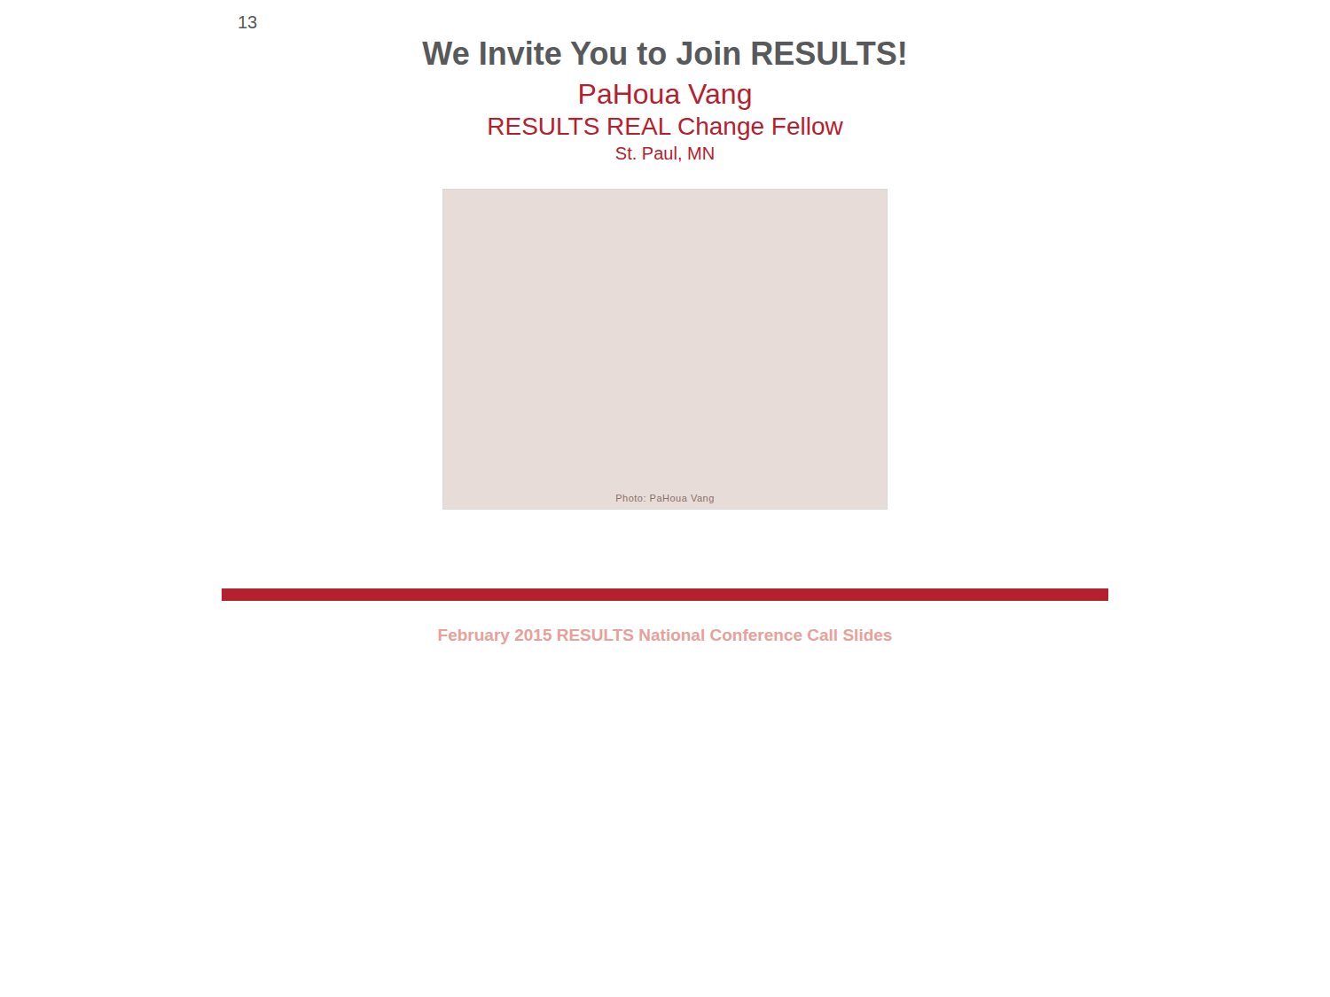13
We Invite You to Join RESULTS!
PaHoua Vang
RESULTS REAL Change Fellow
St. Paul, MN
Photo: PaHoua Vang
February 2015 RESULTS National Conference Call Slides